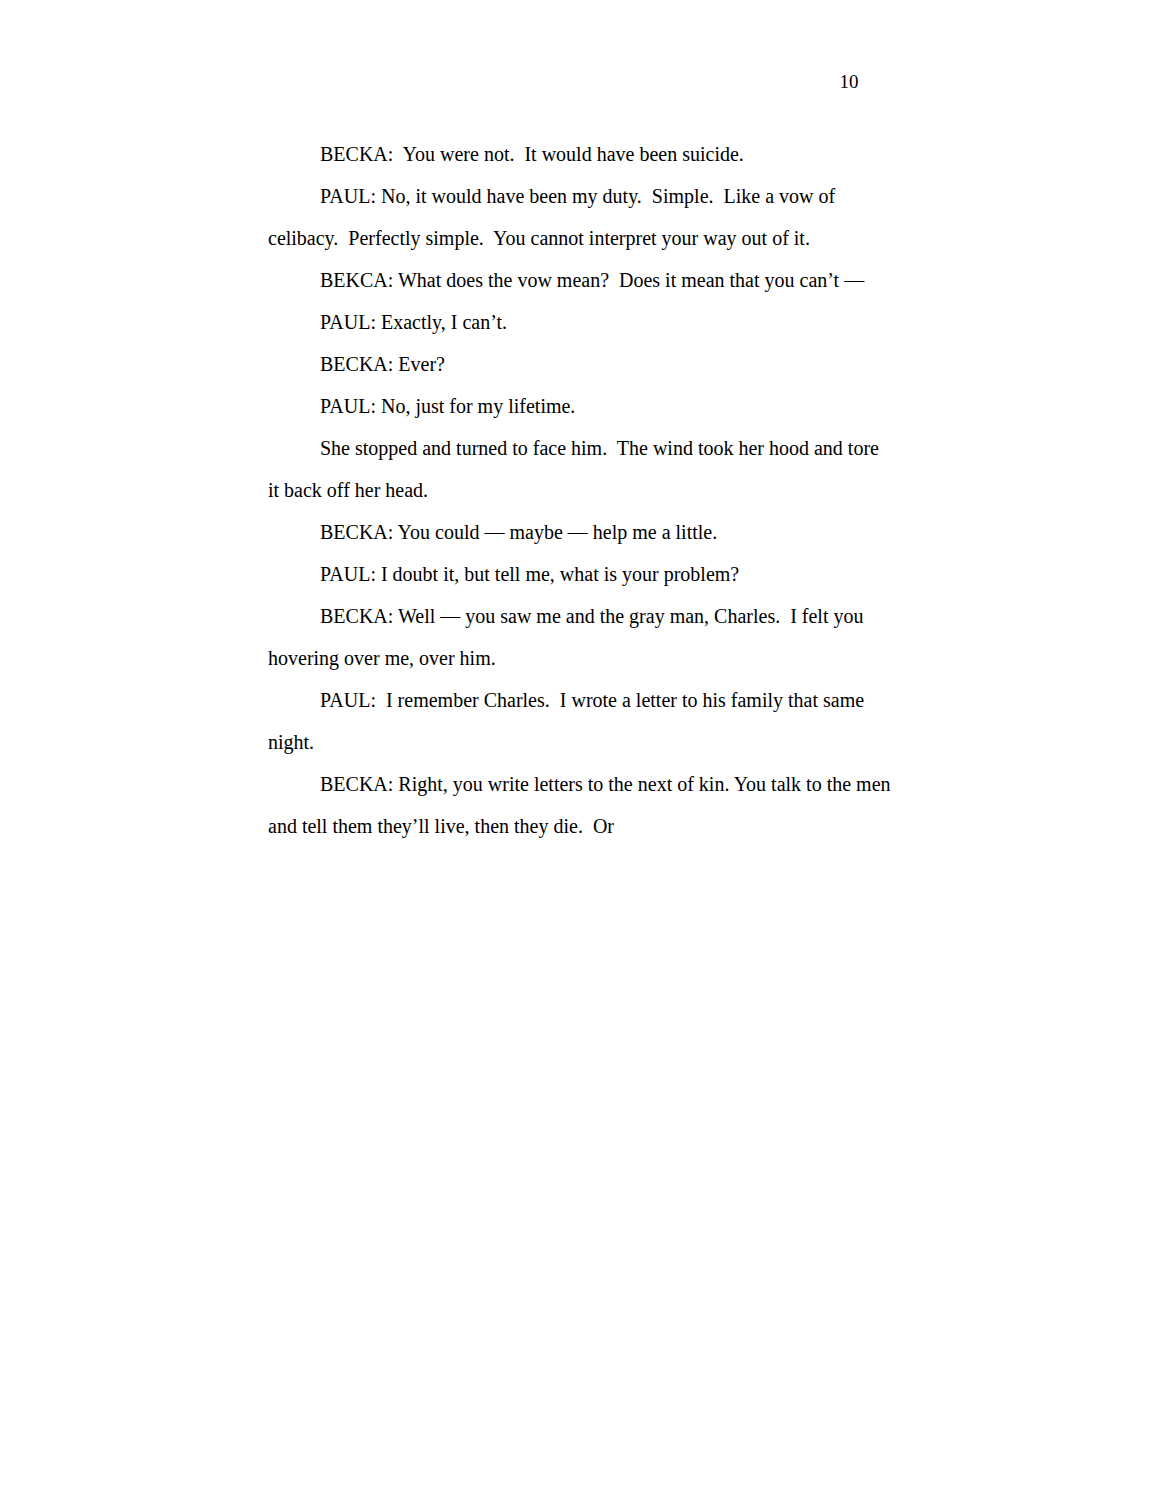10
BECKA: You were not. It would have been suicide.
PAUL: No, it would have been my duty. Simple. Like a vow of celibacy. Perfectly simple. You cannot interpret your way out of it.
BEKCA: What does the vow mean? Does it mean that you can’t —
PAUL: Exactly, I can’t.
BECKA: Ever?
PAUL: No, just for my lifetime.
She stopped and turned to face him. The wind took her hood and tore it back off her head.
BECKA: You could — maybe — help me a little.
PAUL: I doubt it, but tell me, what is your problem?
BECKA: Well — you saw me and the gray man, Charles. I felt you hovering over me, over him.
PAUL: I remember Charles. I wrote a letter to his family that same night.
BECKA: Right, you write letters to the next of kin. You talk to the men and tell them they’ll live, then they die. Or